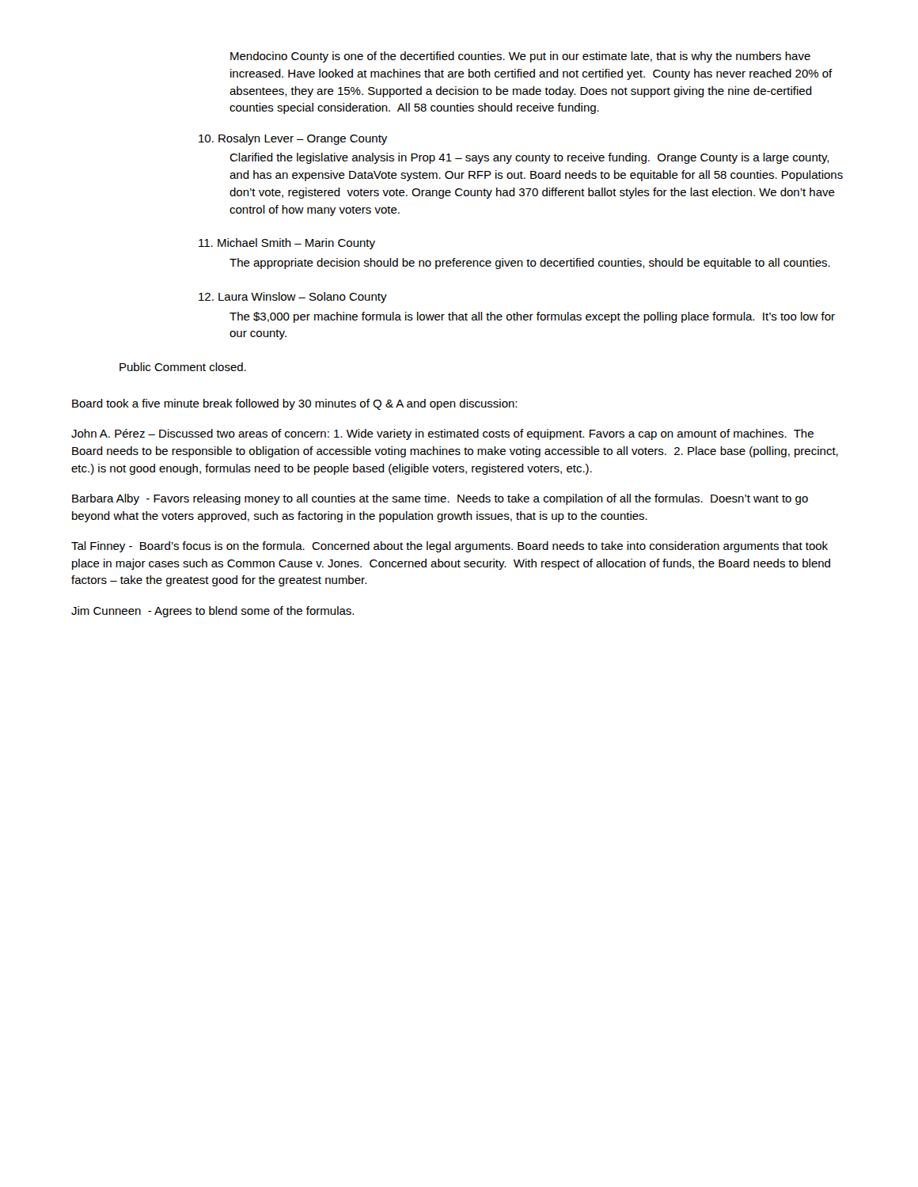Mendocino County is one of the decertified counties. We put in our estimate late, that is why the numbers have increased. Have looked at machines that are both certified and not certified yet. County has never reached 20% of absentees, they are 15%. Supported a decision to be made today. Does not support giving the nine de-certified counties special consideration. All 58 counties should receive funding.
10. Rosalyn Lever – Orange County
Clarified the legislative analysis in Prop 41 – says any county to receive funding. Orange County is a large county, and has an expensive DataVote system. Our RFP is out. Board needs to be equitable for all 58 counties. Populations don’t vote, registered voters vote. Orange County had 370 different ballot styles for the last election. We don’t have control of how many voters vote.
11. Michael Smith – Marin County
The appropriate decision should be no preference given to decertified counties, should be equitable to all counties.
12. Laura Winslow – Solano County
The $3,000 per machine formula is lower that all the other formulas except the polling place formula. It’s too low for our county.
Public Comment closed.
Board took a five minute break followed by 30 minutes of Q & A and open discussion:
John A. Pérez – Discussed two areas of concern: 1. Wide variety in estimated costs of equipment. Favors a cap on amount of machines. The Board needs to be responsible to obligation of accessible voting machines to make voting accessible to all voters. 2. Place base (polling, precinct, etc.) is not good enough, formulas need to be people based (eligible voters, registered voters, etc.).
Barbara Alby - Favors releasing money to all counties at the same time. Needs to take a compilation of all the formulas. Doesn’t want to go beyond what the voters approved, such as factoring in the population growth issues, that is up to the counties.
Tal Finney - Board’s focus is on the formula. Concerned about the legal arguments. Board needs to take into consideration arguments that took place in major cases such as Common Cause v. Jones. Concerned about security. With respect of allocation of funds, the Board needs to blend factors – take the greatest good for the greatest number.
Jim Cunneen - Agrees to blend some of the formulas.